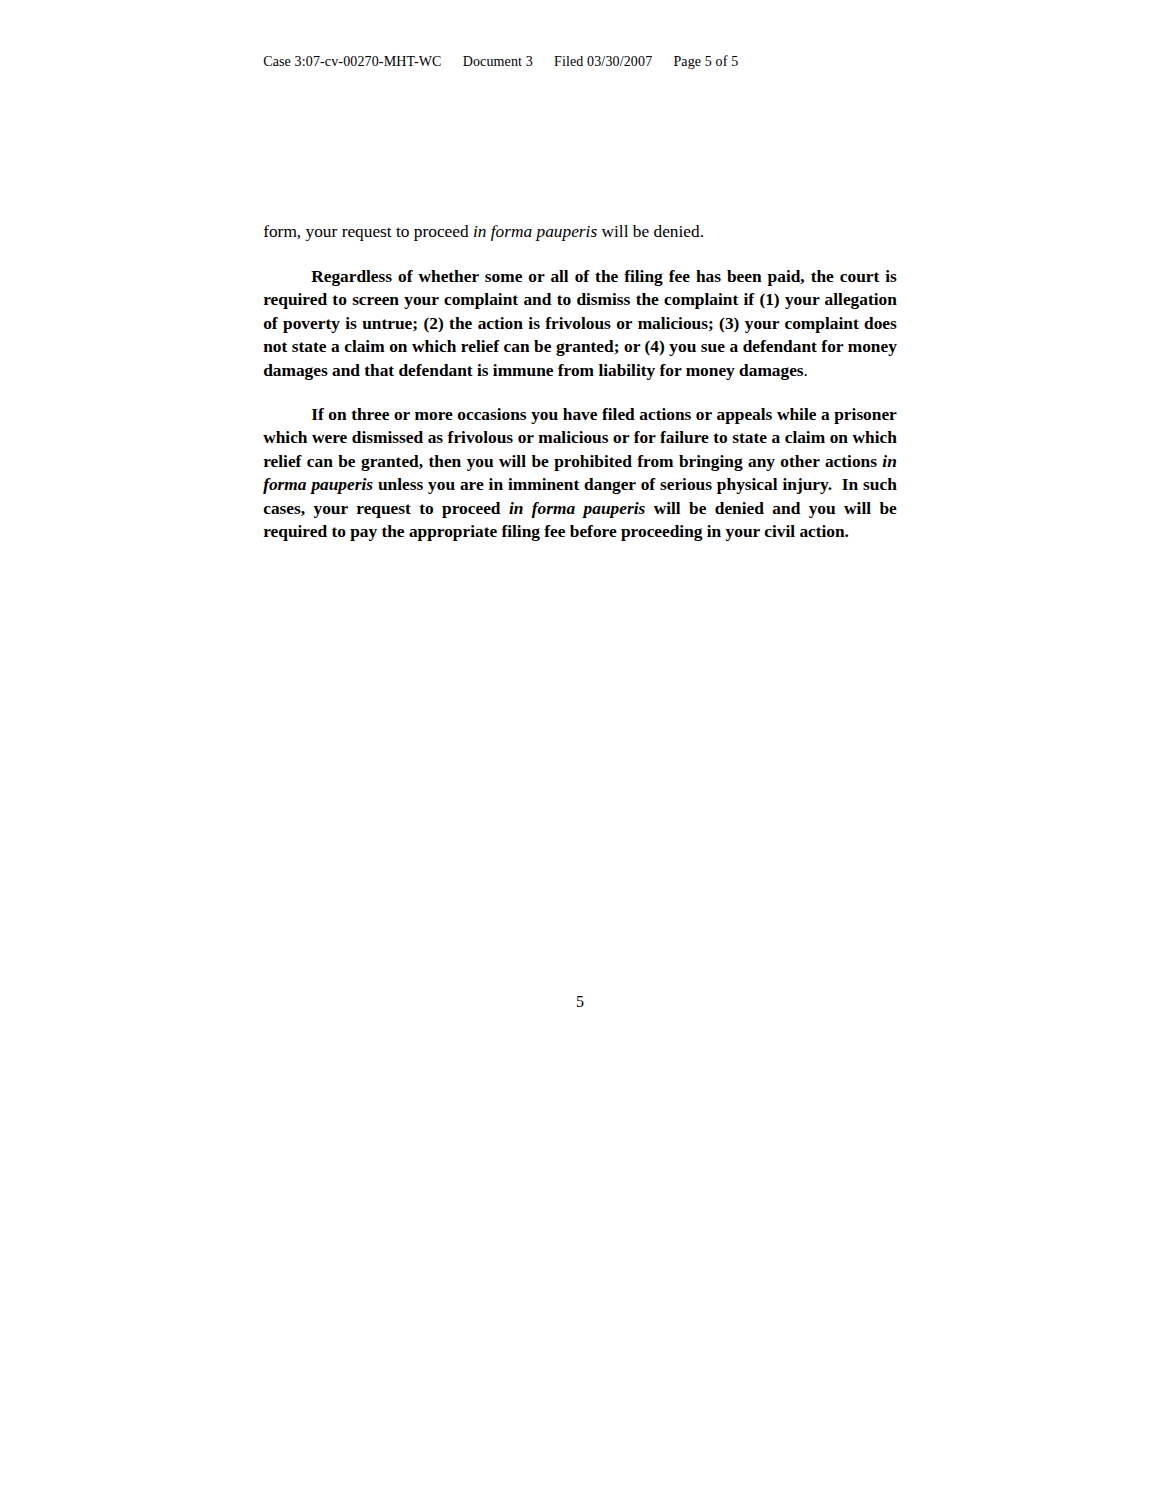Case 3:07-cv-00270-MHT-WC Document 3 Filed 03/30/2007 Page 5 of 5
form, your request to proceed in forma pauperis will be denied.
Regardless of whether some or all of the filing fee has been paid, the court is required to screen your complaint and to dismiss the complaint if (1) your allegation of poverty is untrue; (2) the action is frivolous or malicious; (3) your complaint does not state a claim on which relief can be granted; or (4) you sue a defendant for money damages and that defendant is immune from liability for money damages.
If on three or more occasions you have filed actions or appeals while a prisoner which were dismissed as frivolous or malicious or for failure to state a claim on which relief can be granted, then you will be prohibited from bringing any other actions in forma pauperis unless you are in imminent danger of serious physical injury. In such cases, your request to proceed in forma pauperis will be denied and you will be required to pay the appropriate filing fee before proceeding in your civil action.
5